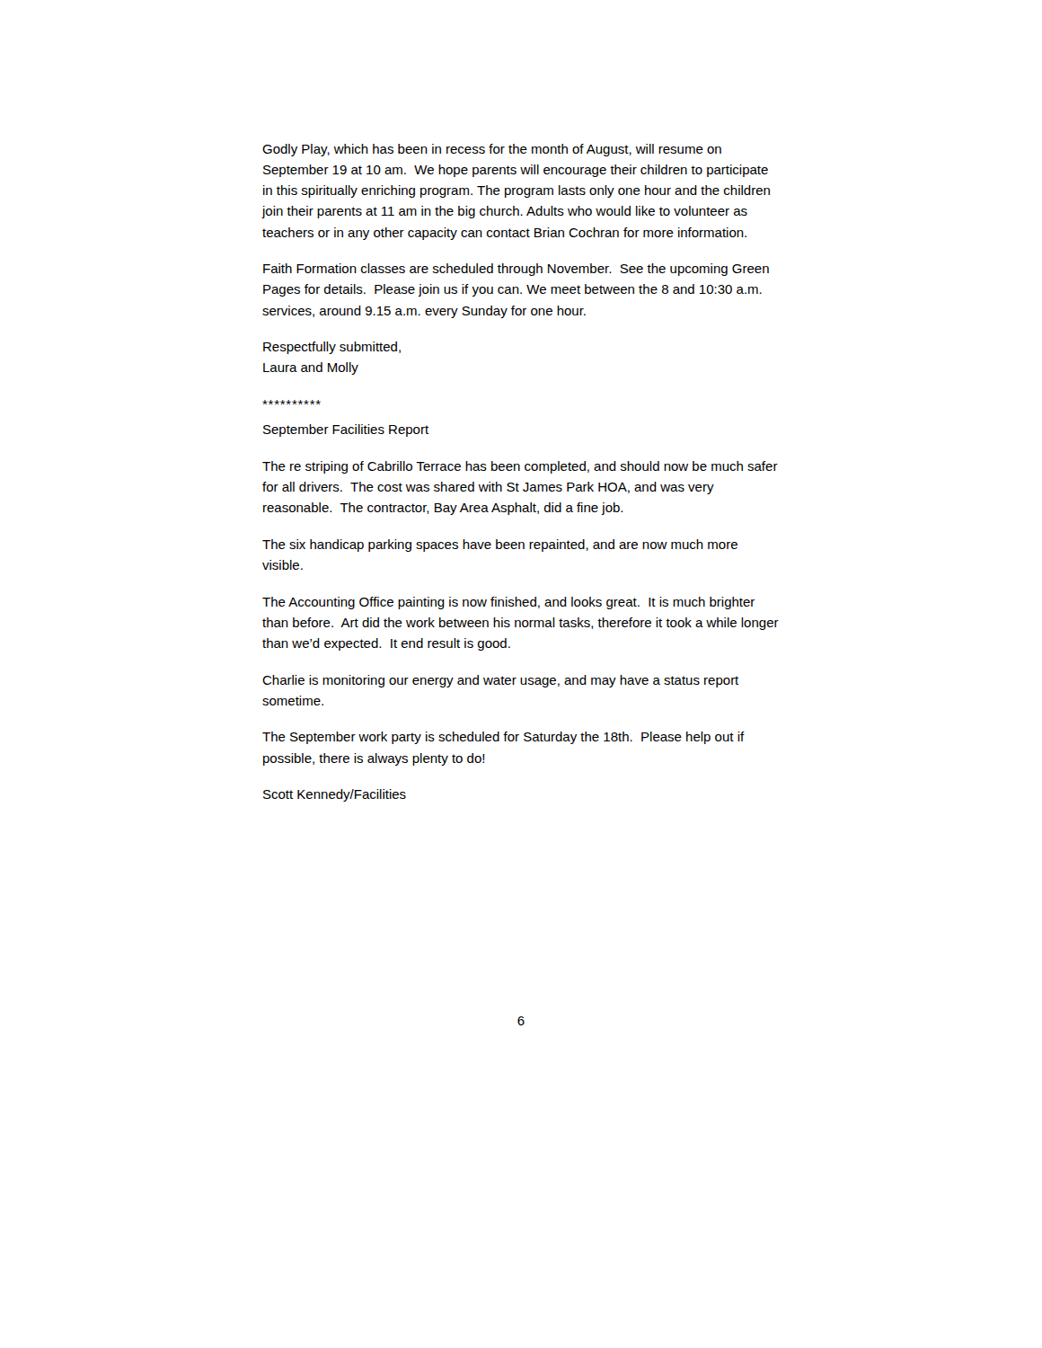Godly Play, which has been in recess for the month of August, will resume on September 19 at 10 am. We hope parents will encourage their children to participate in this spiritually enriching program. The program lasts only one hour and the children join their parents at 11 am in the big church. Adults who would like to volunteer as teachers or in any other capacity can contact Brian Cochran for more information.
Faith Formation classes are scheduled through November. See the upcoming Green Pages for details. Please join us if you can. We meet between the 8 and 10:30 a.m. services, around 9.15 a.m. every Sunday for one hour.
Respectfully submitted,
Laura and Molly
**********
September Facilities Report
The re striping of Cabrillo Terrace has been completed, and should now be much safer for all drivers. The cost was shared with St James Park HOA, and was very reasonable. The contractor, Bay Area Asphalt, did a fine job.
The six handicap parking spaces have been repainted, and are now much more visible.
The Accounting Office painting is now finished, and looks great. It is much brighter than before. Art did the work between his normal tasks, therefore it took a while longer than we’d expected. It end result is good.
Charlie is monitoring our energy and water usage, and may have a status report sometime.
The September work party is scheduled for Saturday the 18th. Please help out if possible, there is always plenty to do!
Scott Kennedy/Facilities
6